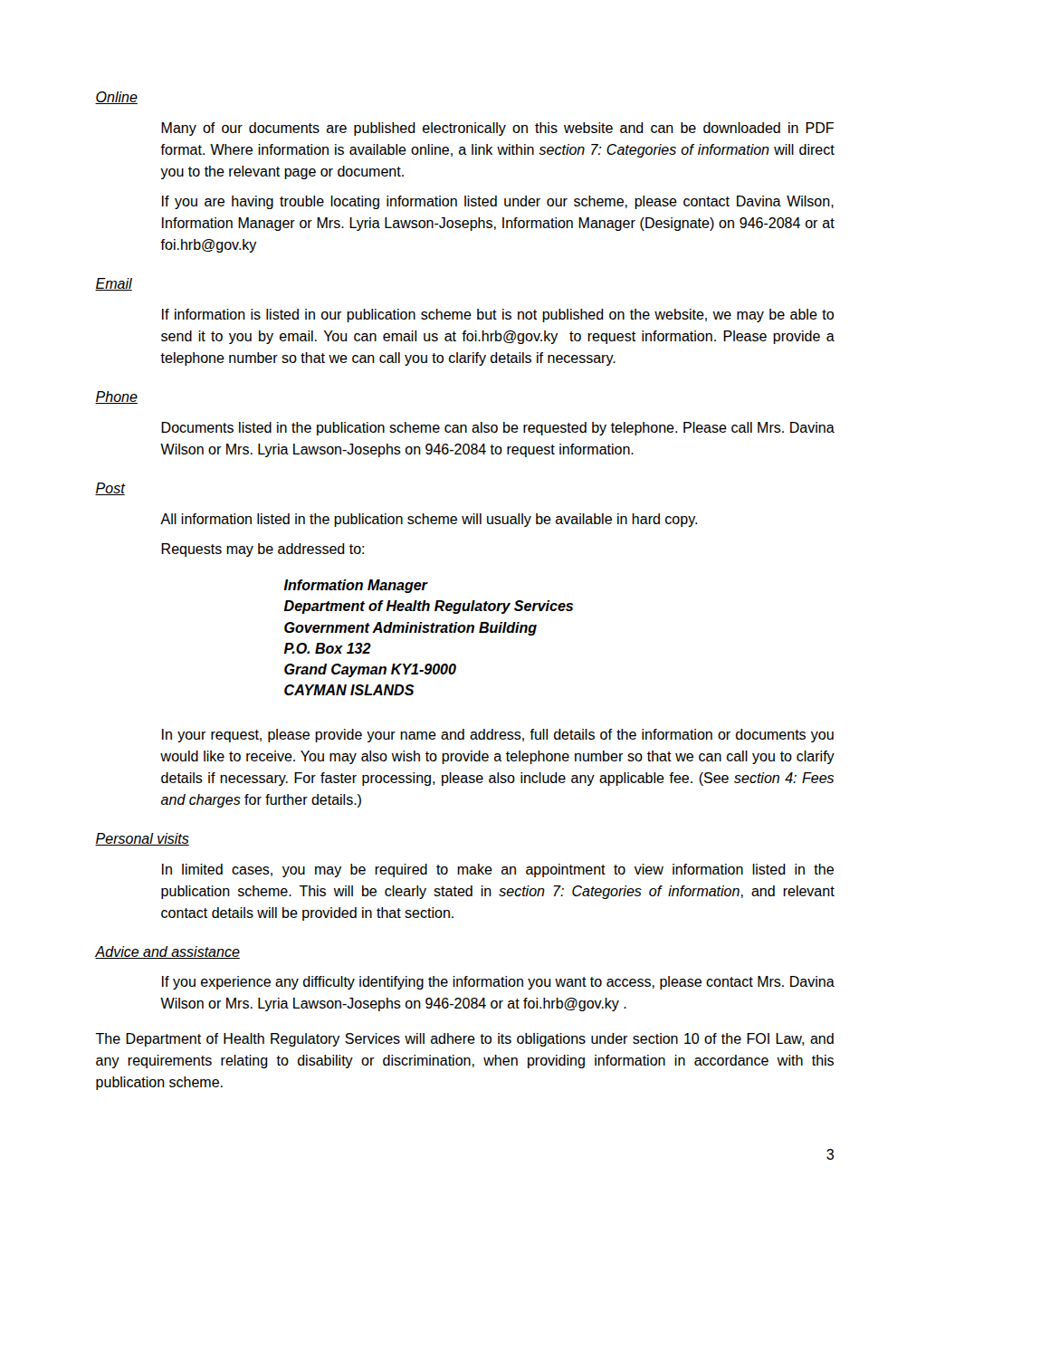Online
Many of our documents are published electronically on this website and can be downloaded in PDF format. Where information is available online, a link within section 7: Categories of information will direct you to the relevant page or document.
If you are having trouble locating information listed under our scheme, please contact Davina Wilson, Information Manager or Mrs. Lyria Lawson-Josephs, Information Manager (Designate) on 946-2084 or at foi.hrb@gov.ky
Email
If information is listed in our publication scheme but is not published on the website, we may be able to send it to you by email. You can email us at foi.hrb@gov.ky to request information. Please provide a telephone number so that we can call you to clarify details if necessary.
Phone
Documents listed in the publication scheme can also be requested by telephone. Please call Mrs. Davina Wilson or Mrs. Lyria Lawson-Josephs on 946-2084 to request information.
Post
All information listed in the publication scheme will usually be available in hard copy.
Requests may be addressed to:
Information Manager
Department of Health Regulatory Services
Government Administration Building
P.O. Box 132
Grand Cayman KY1-9000
CAYMAN ISLANDS
In your request, please provide your name and address, full details of the information or documents you would like to receive. You may also wish to provide a telephone number so that we can call you to clarify details if necessary. For faster processing, please also include any applicable fee. (See section 4: Fees and charges for further details.)
Personal visits
In limited cases, you may be required to make an appointment to view information listed in the publication scheme. This will be clearly stated in section 7: Categories of information, and relevant contact details will be provided in that section.
Advice and assistance
If you experience any difficulty identifying the information you want to access, please contact Mrs. Davina Wilson or Mrs. Lyria Lawson-Josephs on 946-2084 or at foi.hrb@gov.ky .
The Department of Health Regulatory Services will adhere to its obligations under section 10 of the FOI Law, and any requirements relating to disability or discrimination, when providing information in accordance with this publication scheme.
3